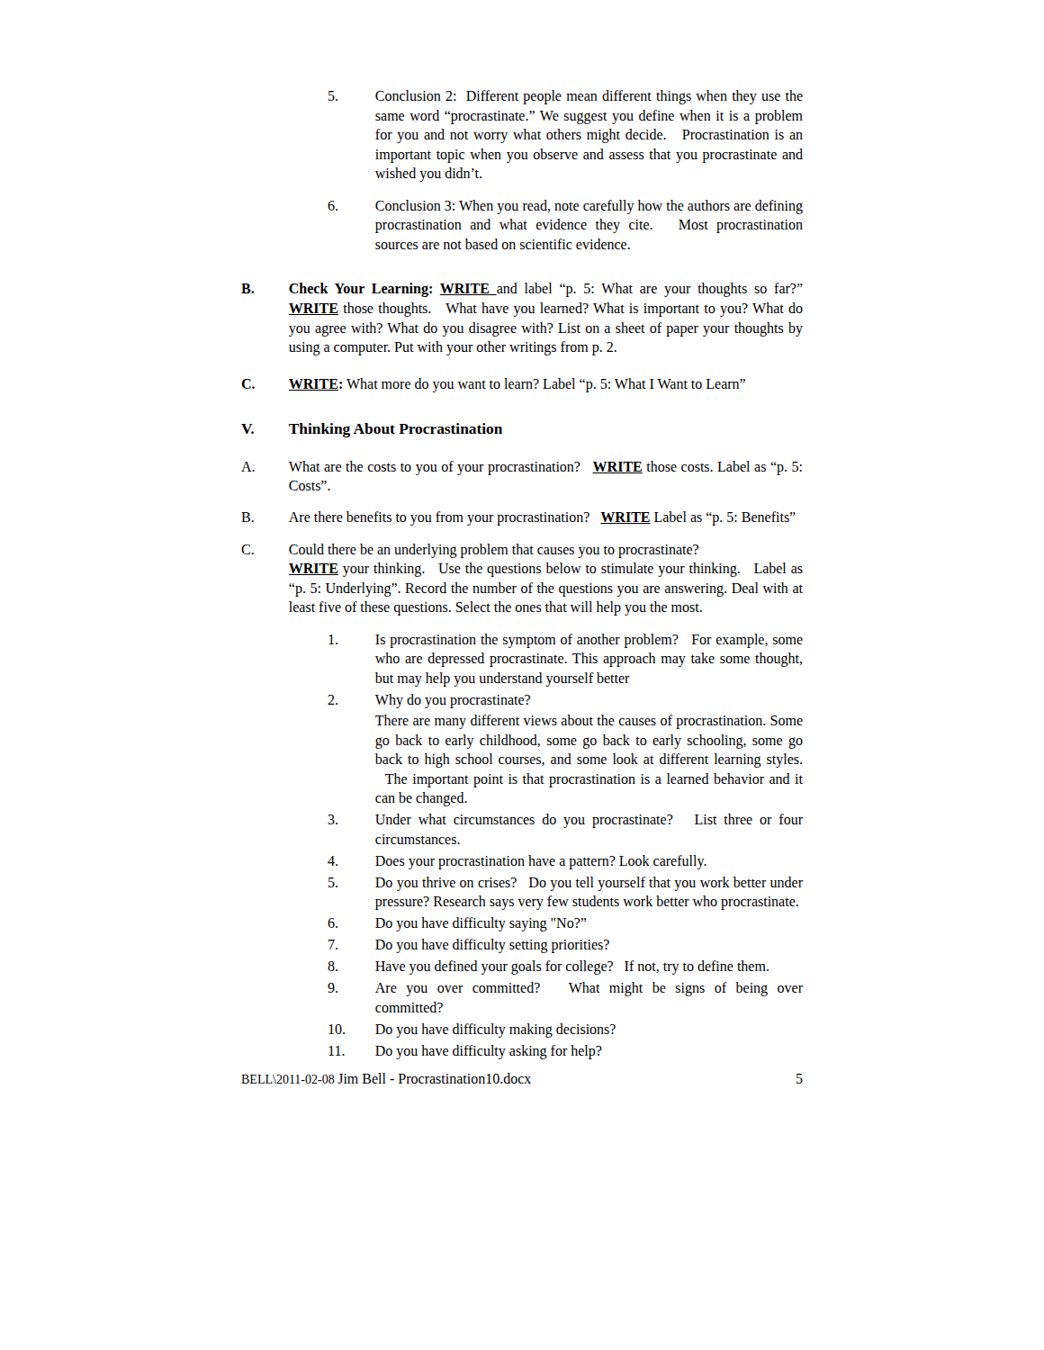5.
Conclusion 2: Different people mean different things when they use the same word “procrastinate.” We suggest you define when it is a problem for you and not worry what others might decide. Procrastination is an important topic when you observe and assess that you procrastinate and wished you didn’t.
6.
Conclusion 3: When you read, note carefully how the authors are defining procrastination and what evidence they cite. Most procrastination sources are not based on scientific evidence.
B.
Check Your Learning: WRITE and label “p. 5: What are your thoughts so far?” WRITE those thoughts. What have you learned? What is important to you? What do you agree with? What do you disagree with? List on a sheet of paper your thoughts by using a computer. Put with your other writings from p. 2.
C.
WRITE: What more do you want to learn? Label “p. 5: What I Want to Learn”
V.
Thinking About Procrastination
A.
What are the costs to you of your procrastination? WRITE those costs. Label as “p. 5: Costs”.
B.
Are there benefits to you from your procrastination? WRITE Label as “p. 5: Benefits”
C.
Could there be an underlying problem that causes you to procrastinate?
WRITE your thinking. Use the questions below to stimulate your thinking. Label as “p. 5: Underlying”. Record the number of the questions you are answering. Deal with at least five of these questions. Select the ones that will help you the most.
1.
Is procrastination the symptom of another problem? For example, some who are depressed procrastinate. This approach may take some thought, but may help you understand yourself better
2.
Why do you procrastinate?
There are many different views about the causes of procrastination. Some go back to early childhood, some go back to early schooling, some go back to high school courses, and some look at different learning styles. The important point is that procrastination is a learned behavior and it can be changed.
3.
Under what circumstances do you procrastinate? List three or four circumstances.
4.
Does your procrastination have a pattern? Look carefully.
5.
Do you thrive on crises? Do you tell yourself that you work better under pressure? Research says very few students work better who procrastinate.
6.
Do you have difficulty saying "No?”
7.
Do you have difficulty setting priorities?
8.
Have you defined your goals for college? If not, try to define them.
9.
Are you over committed? What might be signs of being over committed?
10.
Do you have difficulty making decisions?
11.
Do you have difficulty asking for help?
BELL\2011-02-08 Jim Bell - Procrastination10.docx
5